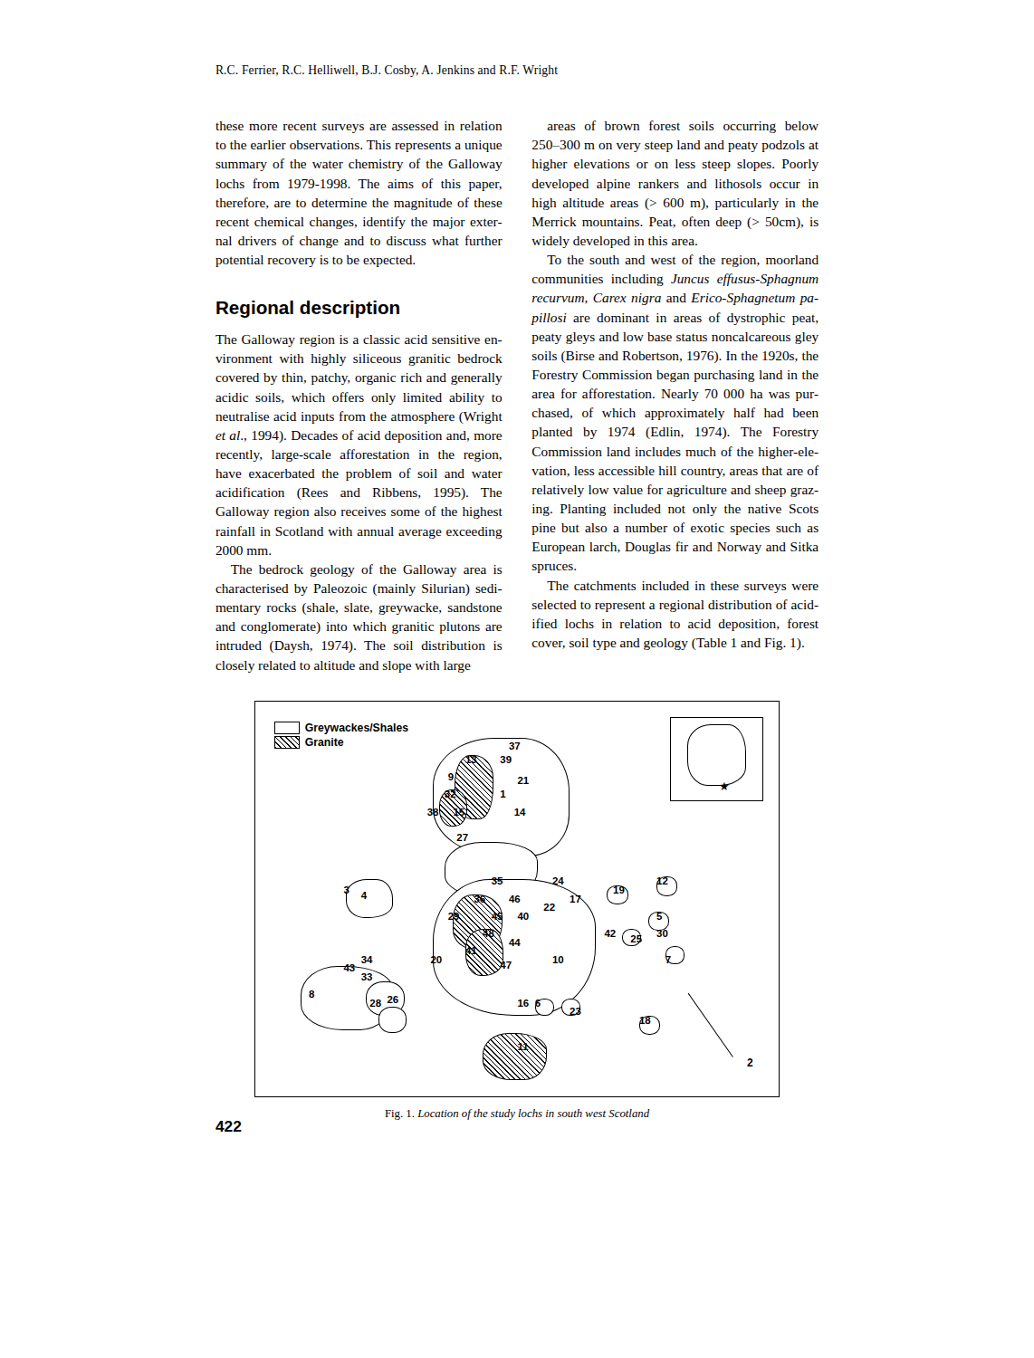R.C. Ferrier, R.C. Helliwell, B.J. Cosby, A. Jenkins and R.F. Wright
these more recent surveys are assessed in relation to the earlier observations. This represents a unique summary of the water chemistry of the Galloway lochs from 1979-1998. The aims of this paper, therefore, are to determine the magnitude of these recent chemical changes, identify the major external drivers of change and to discuss what further potential recovery is to be expected.
Regional description
The Galloway region is a classic acid sensitive environment with highly siliceous granitic bedrock covered by thin, patchy, organic rich and generally acidic soils, which offers only limited ability to neutralise acid inputs from the atmosphere (Wright et al., 1994). Decades of acid deposition and, more recently, large-scale afforestation in the region, have exacerbated the problem of soil and water acidification (Rees and Ribbens, 1995). The Galloway region also receives some of the highest rainfall in Scotland with annual average exceeding 2000 mm.
The bedrock geology of the Galloway area is characterised by Paleozoic (mainly Silurian) sedimentary rocks (shale, slate, greywacke, sandstone and conglomerate) into which granitic plutons are intruded (Daysh, 1974). The soil distribution is closely related to altitude and slope with large
areas of brown forest soils occurring below 250–300 m on very steep land and peaty podzols at higher elevations or on less steep slopes. Poorly developed alpine rankers and lithosols occur in high altitude areas (> 600 m), particularly in the Merrick mountains. Peat, often deep (> 50cm), is widely developed in this area.
To the south and west of the region, moorland communities including Juncus effusus-Sphagnum recurvum, Carex nigra and Erico-Sphagnetum papillosi are dominant in areas of dystrophic peat, peaty gleys and low base status noncalcareous gley soils (Birse and Robertson, 1976). In the 1920s, the Forestry Commission began purchasing land in the area for afforestation. Nearly 70 000 ha was purchased, of which approximately half had been planted by 1974 (Edlin, 1974). The Forestry Commission land includes much of the higher-elevation, less accessible hill country, areas that are of relatively low value for agriculture and sheep grazing. Planting included not only the native Scots pine but also a number of exotic species such as European larch, Douglas fir and Norway and Sitka spruces.
The catchments included in these surveys were selected to represent a regional distribution of acidified lochs in relation to acid deposition, forest cover, soil type and geology (Table 1 and Fig. 1).
Greywackes/Shales
Granite
★
37
13
39
9
21
32
1
38
15
14
27
35
24
36
46
17
22
29
45
40
48
44
41
20
47
10
3
4
34
43
33
8
28
26
16
6
23
11
12
19
5
42
25
30
7
18
2
Fig. 1. Location of the study lochs in south west Scotland
422